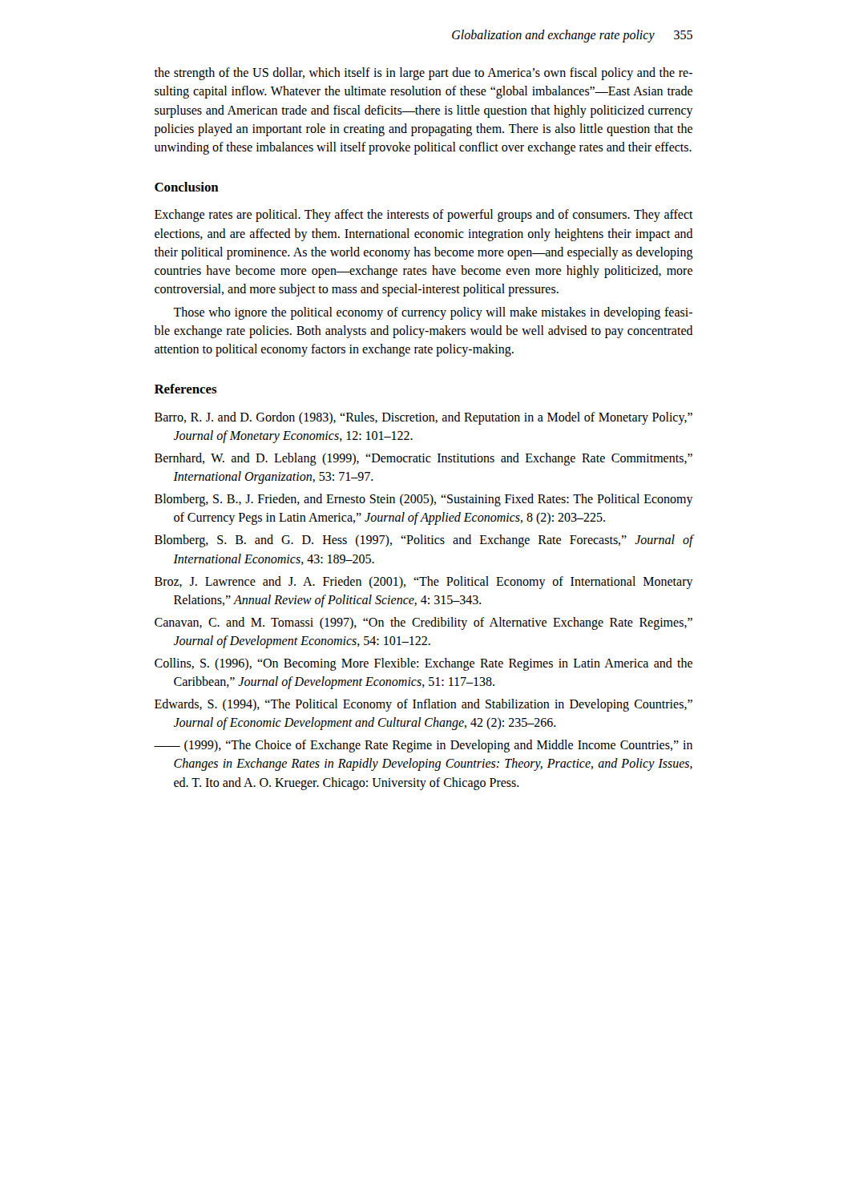Globalization and exchange rate policy 355
the strength of the US dollar, which itself is in large part due to America’s own fiscal policy and the resulting capital inflow. Whatever the ultimate resolution of these “global imbalances”—East Asian trade surpluses and American trade and fiscal deficits—there is little question that highly politicized currency policies played an important role in creating and propagating them. There is also little question that the unwinding of these imbalances will itself provoke political conflict over exchange rates and their effects.
Conclusion
Exchange rates are political. They affect the interests of powerful groups and of consumers. They affect elections, and are affected by them. International economic integration only heightens their impact and their political prominence. As the world economy has become more open—and especially as developing countries have become more open—exchange rates have become even more highly politicized, more controversial, and more subject to mass and special-interest political pressures.
Those who ignore the political economy of currency policy will make mistakes in developing feasible exchange rate policies. Both analysts and policy-makers would be well advised to pay concentrated attention to political economy factors in exchange rate policy-making.
References
Barro, R. J. and D. Gordon (1983), “Rules, Discretion, and Reputation in a Model of Monetary Policy,” Journal of Monetary Economics, 12: 101–122.
Bernhard, W. and D. Leblang (1999), “Democratic Institutions and Exchange Rate Commitments,” International Organization, 53: 71–97.
Blomberg, S. B., J. Frieden, and Ernesto Stein (2005), “Sustaining Fixed Rates: The Political Economy of Currency Pegs in Latin America,” Journal of Applied Economics, 8 (2): 203–225.
Blomberg, S. B. and G. D. Hess (1997), “Politics and Exchange Rate Forecasts,” Journal of International Economics, 43: 189–205.
Broz, J. Lawrence and J. A. Frieden (2001), “The Political Economy of International Monetary Relations,” Annual Review of Political Science, 4: 315–343.
Canavan, C. and M. Tomassi (1997), “On the Credibility of Alternative Exchange Rate Regimes,” Journal of Development Economics, 54: 101–122.
Collins, S. (1996), “On Becoming More Flexible: Exchange Rate Regimes in Latin America and the Caribbean,” Journal of Development Economics, 51: 117–138.
Edwards, S. (1994), “The Political Economy of Inflation and Stabilization in Developing Countries,” Journal of Economic Development and Cultural Change, 42 (2): 235–266.
—— (1999), “The Choice of Exchange Rate Regime in Developing and Middle Income Countries,” in Changes in Exchange Rates in Rapidly Developing Countries: Theory, Practice, and Policy Issues, ed. T. Ito and A. O. Krueger. Chicago: University of Chicago Press.